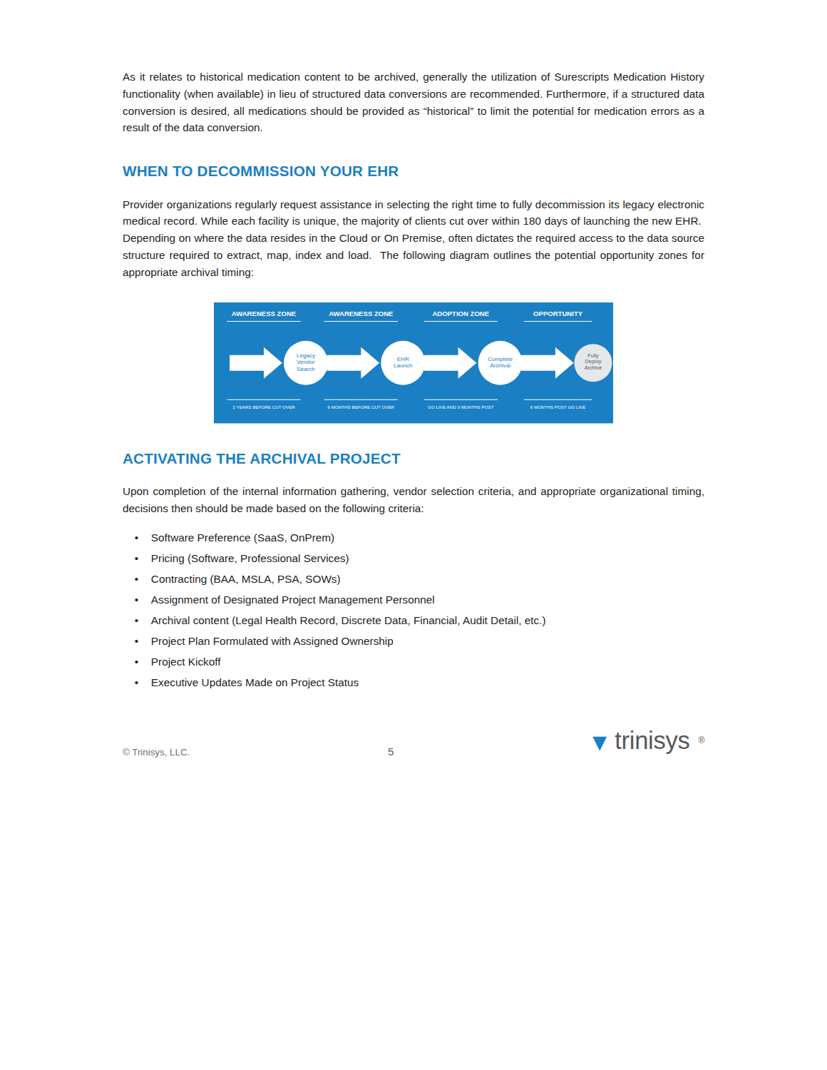As it relates to historical medication content to be archived, generally the utilization of Surescripts Medication History functionality (when available) in lieu of structured data conversions are recommended. Furthermore, if a structured data conversion is desired, all medications should be provided as “historical” to limit the potential for medication errors as a result of the data conversion.
When to Decommission Your EHR
Provider organizations regularly request assistance in selecting the right time to fully decommission its legacy electronic medical record. While each facility is unique, the majority of clients cut over within 180 days of launching the new EHR. Depending on where the data resides in the Cloud or On Premise, often dictates the required access to the data source structure required to extract, map, index and load. The following diagram outlines the potential opportunity zones for appropriate archival timing:
AWARENESS ZONE AWARENESS ZONE ADOPTION ZONE OPPORTUNITY Legacy Vendor Search EHR Launch Complete Archival Fully Deploy Archive 2 YEARS BEFORE CUT OVER 6 MONTHS BEFORE CUT OVER GO LIVE AND 3 MONTHS POST 6 MONTHS POST GO LIVE
Activating the Archival Project
Upon completion of the internal information gathering, vendor selection criteria, and appropriate organizational timing, decisions then should be made based on the following criteria:
Software Preference (SaaS, OnPrem)
Pricing (Software, Professional Services)
Contracting (BAA, MSLA, PSA, SOWs)
Assignment of Designated Project Management Personnel
Archival content (Legal Health Record, Discrete Data, Financial, Audit Detail, etc.)
Project Plan Formulated with Assigned Ownership
Project Kickoff
Executive Updates Made on Project Status
© Trinisys, LLC.
5
▾trinisys®